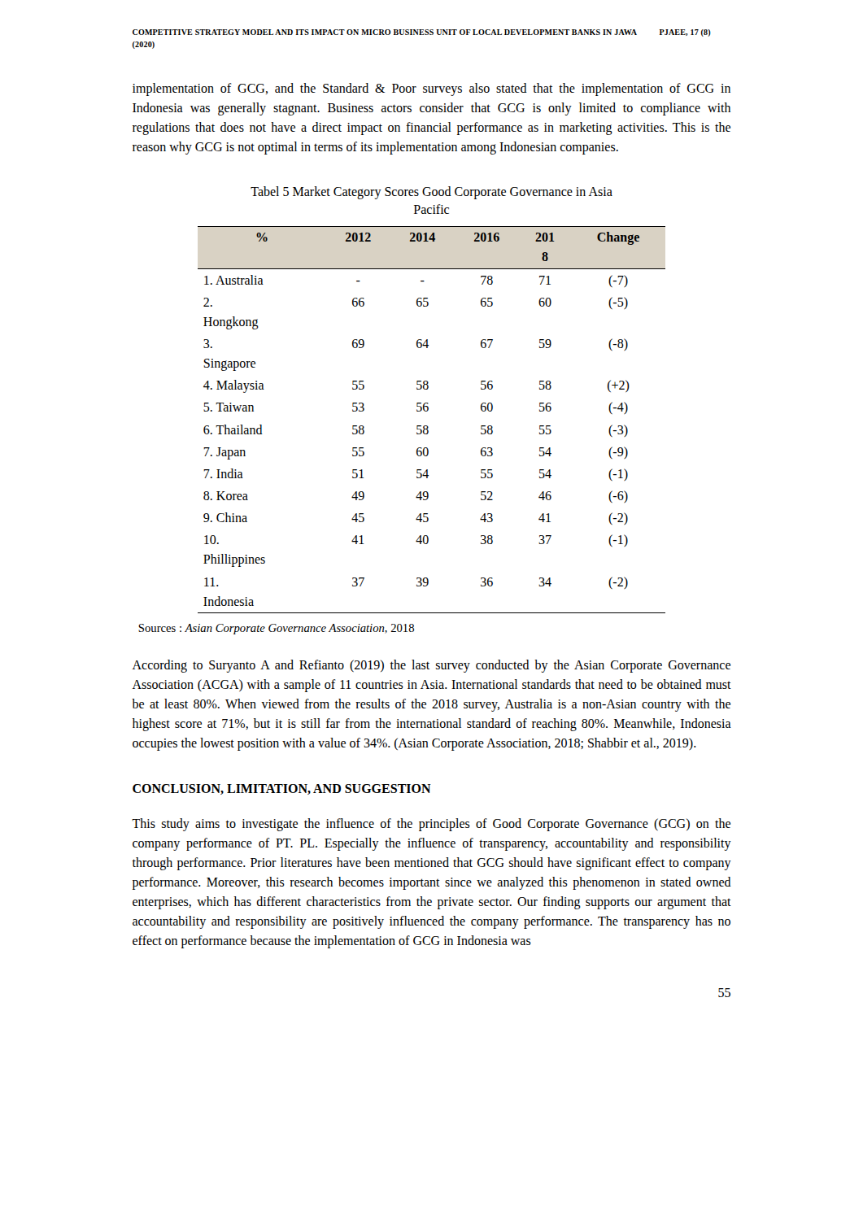Competitive Strategy Model and Its Impact on Micro Business Unit of Local Development Banks in Jawa PJAEE, 17 (8) (2020)
implementation of GCG, and the Standard & Poor surveys also stated that the implementation of GCG in Indonesia was generally stagnant. Business actors consider that GCG is only limited to compliance with regulations that does not have a direct impact on financial performance as in marketing activities. This is the reason why GCG is not optimal in terms of its implementation among Indonesian companies.
Tabel 5 Market Category Scores Good Corporate Governance in Asia
Pacific
| % | 2012 | 2014 | 2016 | 201 8 | Change |
| --- | --- | --- | --- | --- | --- |
| 1. Australia | - | - | 78 | 71 | (-7) |
| 2. Hongkong | 66 | 65 | 65 | 60 | (-5) |
| 3. Singapore | 69 | 64 | 67 | 59 | (-8) |
| 4. Malaysia | 55 | 58 | 56 | 58 | (+2) |
| 5. Taiwan | 53 | 56 | 60 | 56 | (-4) |
| 6. Thailand | 58 | 58 | 58 | 55 | (-3) |
| 7. Japan | 55 | 60 | 63 | 54 | (-9) |
| 7. India | 51 | 54 | 55 | 54 | (-1) |
| 8. Korea | 49 | 49 | 52 | 46 | (-6) |
| 9. China | 45 | 45 | 43 | 41 | (-2) |
| 10. Phillippines | 41 | 40 | 38 | 37 | (-1) |
| 11. Indonesia | 37 | 39 | 36 | 34 | (-2) |
Sources : Asian Corporate Governance Association, 2018
According to Suryanto A and Refianto (2019) the last survey conducted by the Asian Corporate Governance Association (ACGA) with a sample of 11 countries in Asia. International standards that need to be obtained must be at least 80%. When viewed from the results of the 2018 survey, Australia is a non-Asian country with the highest score at 71%, but it is still far from the international standard of reaching 80%. Meanwhile, Indonesia occupies the lowest position with a value of 34%. (Asian Corporate Association, 2018; Shabbir et al., 2019).
Conclusion, Limitation, and Suggestion
This study aims to investigate the influence of the principles of Good Corporate Governance (GCG) on the company performance of PT. PL. Especially the influence of transparency, accountability and responsibility through performance. Prior literatures have been mentioned that GCG should have significant effect to company performance. Moreover, this research becomes important since we analyzed this phenomenon in stated owned enterprises, which has different characteristics from the private sector. Our finding supports our argument that accountability and responsibility are positively influenced the company performance. The transparency has no effect on performance because the implementation of GCG in Indonesia was
55